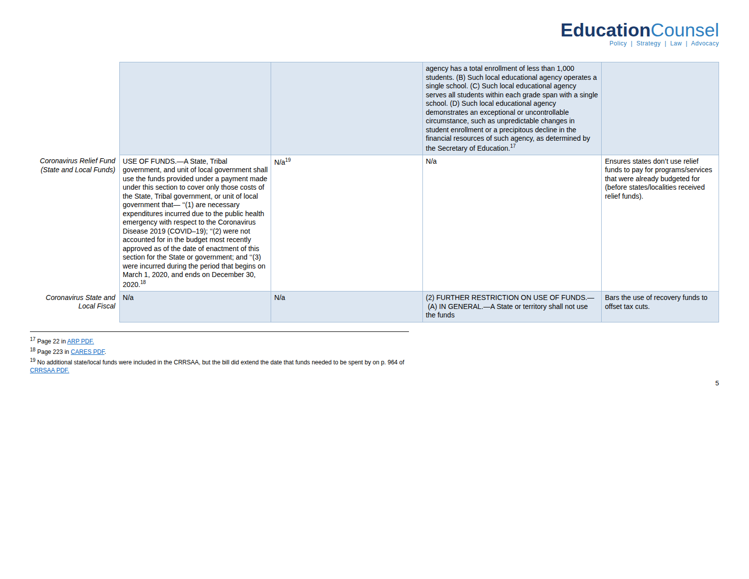Education Counsel
Policy | Strategy | Law | Advocacy
| | | | agency has a total enrollment of less than 1,000 students. (B) Such local educational agency operates a single school. (C) Such local educational agency serves all students within each grade span with a single school. (D) Such local educational agency demonstrates an exceptional or uncontrollable circumstance, such as unpredictable changes in student enrollment or a precipitous decline in the financial resources of such agency, as determined by the Secretary of Education. 17 | |
| Coronavirus Relief Fund (State and Local Funds) | USE OF FUNDS.—A State, Tribal government, and unit of local government shall use the funds provided under a payment made under this section to cover only those costs of the State, Tribal government, or unit of local government that— ‘‘(1) are necessary expenditures incurred due to the public health emergency with respect to the Coronavirus Disease 2019 (COVID–19); ‘‘(2) were not accounted for in the budget most recently approved as of the date of enactment of this section for the State or government; and ‘‘(3) were incurred during the period that begins on March 1, 2020, and ends on December 30, 2020. 18 | N/a 19 | N/a | Ensures states don’t use relief funds to pay for programs/services that were already budgeted for (before states/localities received relief funds). |
| Coronavirus State and Local Fiscal | N/a | N/a | (2) FURTHER RESTRICTION ON USE OF FUNDS.— (A) IN GENERAL.—A State or territory shall not use the funds | Bars the use of recovery funds to offset tax cuts. |
17 Page 22 in ARP PDF.
18 Page 223 in CARES PDF.
19 No additional state/local funds were included in the CRRSAA, but the bill did extend the date that funds needed to be spent by on p. 964 of CRRSAA PDF.
5